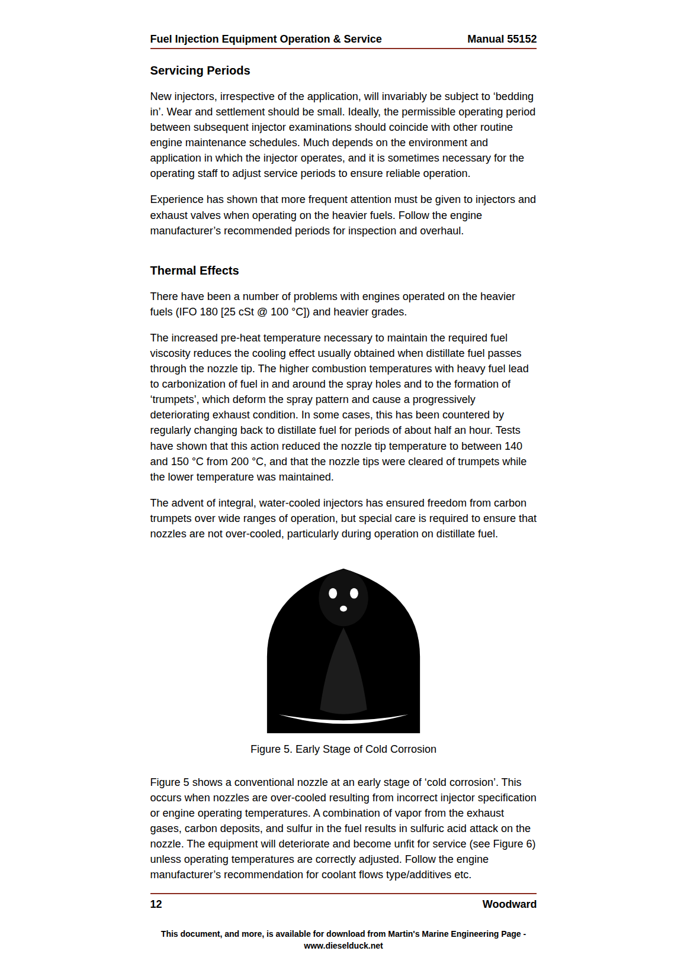Fuel Injection Equipment Operation & Service Manual 55152
Servicing Periods
New injectors, irrespective of the application, will invariably be subject to ‘bedding in’. Wear and settlement should be small. Ideally, the permissible operating period between subsequent injector examinations should coincide with other routine engine maintenance schedules. Much depends on the environment and application in which the injector operates, and it is sometimes necessary for the operating staff to adjust service periods to ensure reliable operation.
Experience has shown that more frequent attention must be given to injectors and exhaust valves when operating on the heavier fuels. Follow the engine manufacturer’s recommended periods for inspection and overhaul.
Thermal Effects
There have been a number of problems with engines operated on the heavier fuels (IFO 180 [25 cSt @ 100 °C]) and heavier grades.
The increased pre-heat temperature necessary to maintain the required fuel viscosity reduces the cooling effect usually obtained when distillate fuel passes through the nozzle tip. The higher combustion temperatures with heavy fuel lead to carbonization of fuel in and around the spray holes and to the formation of ‘trumpets’, which deform the spray pattern and cause a progressively deteriorating exhaust condition. In some cases, this has been countered by regularly changing back to distillate fuel for periods of about half an hour. Tests have shown that this action reduced the nozzle tip temperature to between 140 and 150 °C from 200 °C, and that the nozzle tips were cleared of trumpets while the lower temperature was maintained.
The advent of integral, water-cooled injectors has ensured freedom from carbon trumpets over wide ranges of operation, but special care is required to ensure that nozzles are not over-cooled, particularly during operation on distillate fuel.
Figure 5. Early Stage of Cold Corrosion
Figure 5 shows a conventional nozzle at an early stage of ‘cold corrosion’. This occurs when nozzles are over-cooled resulting from incorrect injector specification or engine operating temperatures. A combination of vapor from the exhaust gases, carbon deposits, and sulfur in the fuel results in sulfuric acid attack on the nozzle. The equipment will deteriorate and become unfit for service (see Figure 6) unless operating temperatures are correctly adjusted. Follow the engine manufacturer’s recommendation for coolant flows type/additives etc.
12 Woodward
This document, and more, is available for download from Martin's Marine Engineering Page - www.dieselduck.net